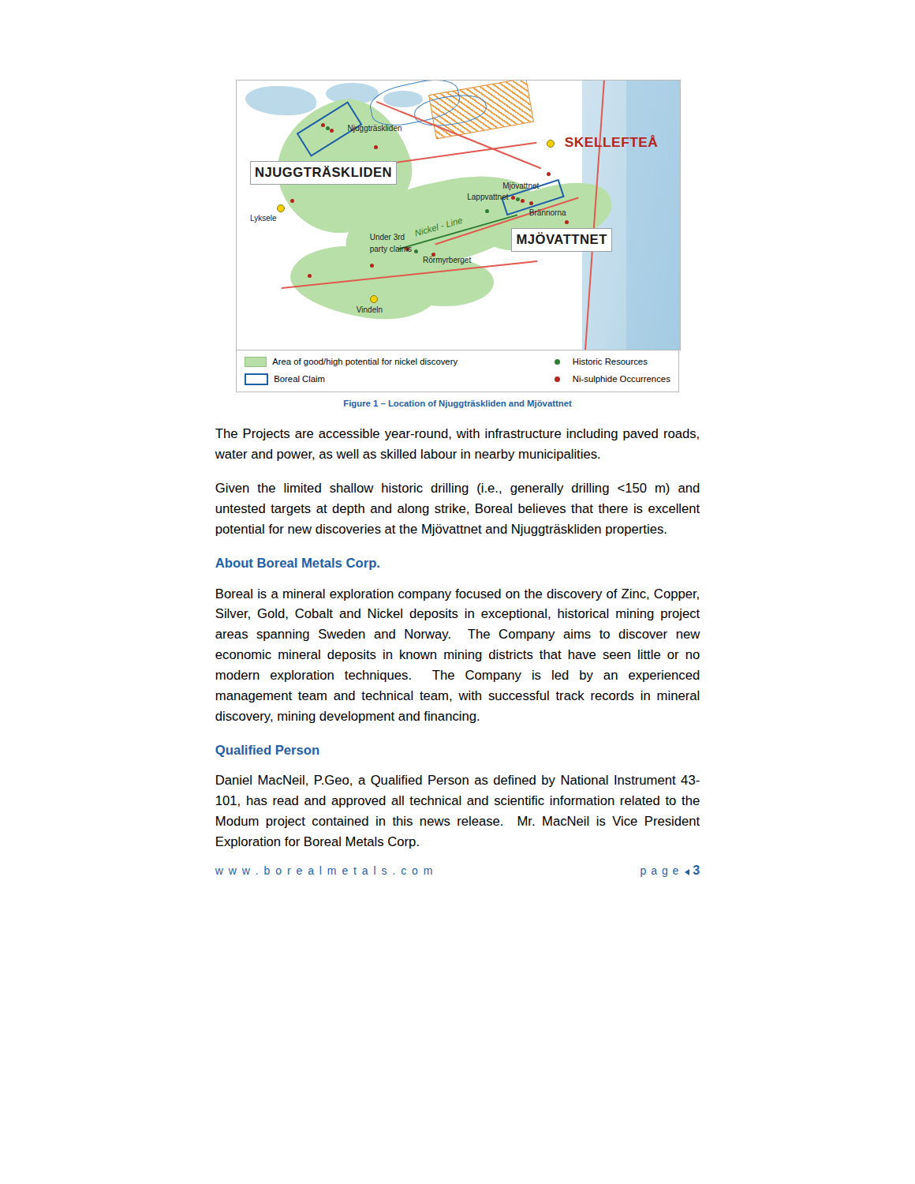Nickel - Line
Njuggträskliden
Mjövattnet
Lappvattnet
Brännorna
Rörmyrberget
Under 3rd
party claims
SKELLEFTEÅ
Lyksele
Vindeln
NJUGGTRÄSKLIDEN
MJÖVATTNET
Area of good/high potential for nickel discovery
Boreal Claim
Historic Resources
Ni-sulphide Occurrences
Figure 1 – Location of Njuggträskliden and Mjövattnet
The Projects are accessible year-round, with infrastructure including paved roads, water and power, as well as skilled labour in nearby municipalities.
Given the limited shallow historic drilling (i.e., generally drilling <150 m) and untested targets at depth and along strike, Boreal believes that there is excellent potential for new discoveries at the Mjövattnet and Njuggträskliden properties.
About Boreal Metals Corp.
Boreal is a mineral exploration company focused on the discovery of Zinc, Copper, Silver, Gold, Cobalt and Nickel deposits in exceptional, historical mining project areas spanning Sweden and Norway. The Company aims to discover new economic mineral deposits in known mining districts that have seen little or no modern exploration techniques. The Company is led by an experienced management team and technical team, with successful track records in mineral discovery, mining development and financing.
Qualified Person
Daniel MacNeil, P.Geo, a Qualified Person as defined by National Instrument 43-101, has read and approved all technical and scientific information related to the Modum project contained in this news release. Mr. MacNeil is Vice President Exploration for Boreal Metals Corp.
w w w . b o r e a l m e t a l s . c o m
p a g e 3